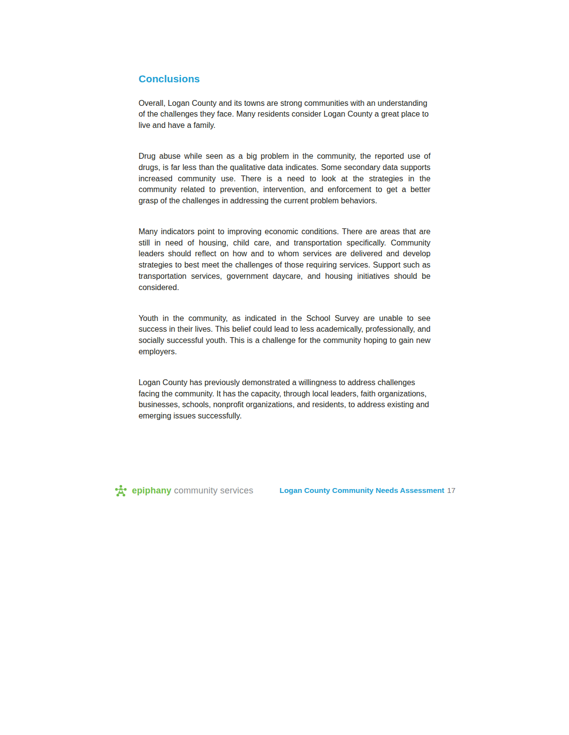Conclusions
Overall, Logan County and its towns are strong communities with an understanding of the challenges they face. Many residents consider Logan County a great place to live and have a family.
Drug abuse while seen as a big problem in the community, the reported use of drugs, is far less than the qualitative data indicates. Some secondary data supports increased community use. There is a need to look at the strategies in the community related to prevention, intervention, and enforcement to get a better grasp of the challenges in addressing the current problem behaviors.
Many indicators point to improving economic conditions. There are areas that are still in need of housing, child care, and transportation specifically. Community leaders should reflect on how and to whom services are delivered and develop strategies to best meet the challenges of those requiring services. Support such as transportation services, government daycare, and housing initiatives should be considered.
Youth in the community, as indicated in the School Survey are unable to see success in their lives. This belief could lead to less academically, professionally, and socially successful youth. This is a challenge for the community hoping to gain new employers.
Logan County has previously demonstrated a willingness to address challenges facing the community. It has the capacity, through local leaders, faith organizations, businesses, schools, nonprofit organizations, and residents, to address existing and emerging issues successfully.
epiphany community services
Logan County Community Needs Assessment 17